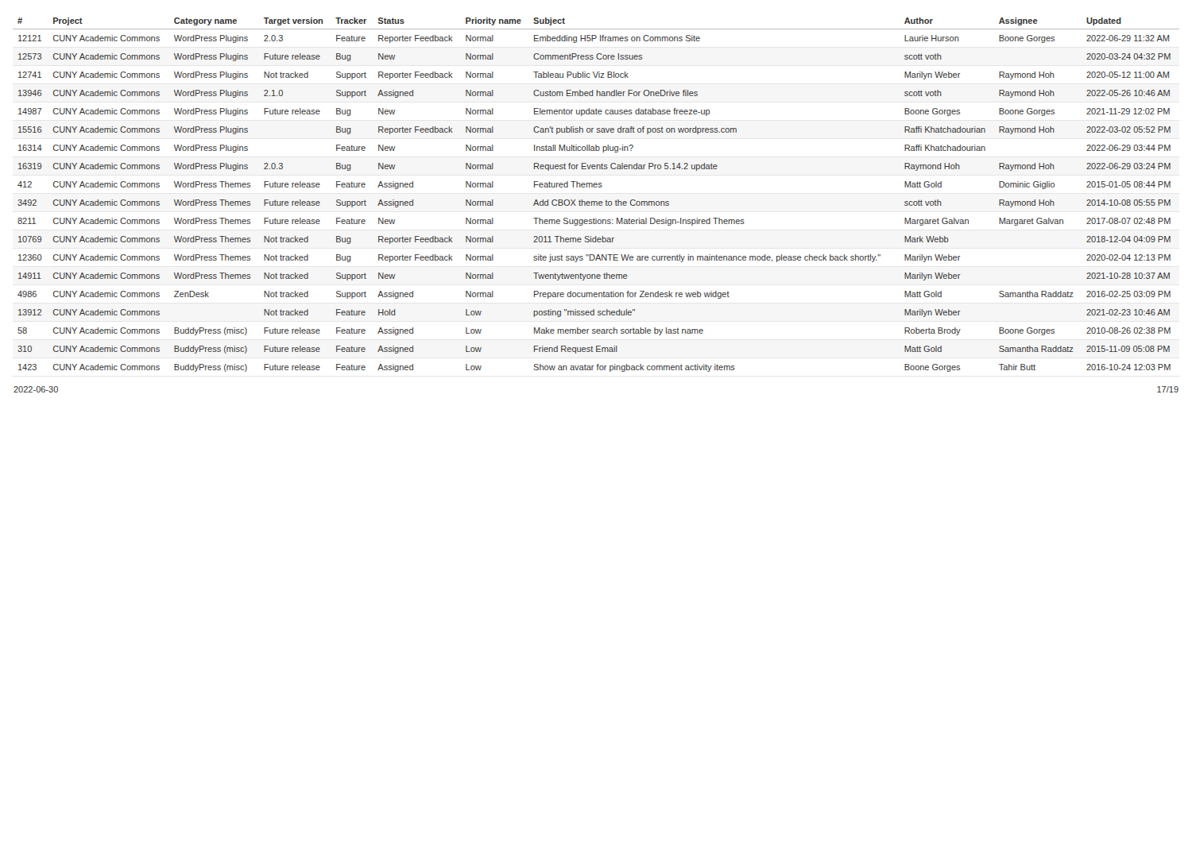| # | Project | Category name | Target version | Tracker | Status | Priority name | Subject | Author | Assignee | Updated |
| --- | --- | --- | --- | --- | --- | --- | --- | --- | --- | --- |
| 12121 | CUNY Academic Commons | WordPress Plugins | 2.0.3 | Feature | Reporter Feedback | Normal | Embedding H5P Iframes on Commons Site | Laurie Hurson | Boone Gorges | 2022-06-29 11:32 AM |
| 12573 | CUNY Academic Commons | WordPress Plugins | Future release | Bug | New | Normal | CommentPress Core Issues | scott voth | | 2020-03-24 04:32 PM |
| 12741 | CUNY Academic Commons | WordPress Plugins | Not tracked | Support | Reporter Feedback | Normal | Tableau Public Viz Block | Marilyn Weber | Raymond Hoh | 2020-05-12 11:00 AM |
| 13946 | CUNY Academic Commons | WordPress Plugins | 2.1.0 | Support | Assigned | Normal | Custom Embed handler For OneDrive files | scott voth | Raymond Hoh | 2022-05-26 10:46 AM |
| 14987 | CUNY Academic Commons | WordPress Plugins | Future release | Bug | New | Normal | Elementor update causes database freeze-up | Boone Gorges | Boone Gorges | 2021-11-29 12:02 PM |
| 15516 | CUNY Academic Commons | WordPress Plugins | | Bug | Reporter Feedback | Normal | Can't publish or save draft of post on wordpress.com | Raffi Khatchadourian | Raymond Hoh | 2022-03-02 05:52 PM |
| 16314 | CUNY Academic Commons | WordPress Plugins | | Feature | New | Normal | Install Multicollab plug-in? | Raffi Khatchadourian | | 2022-06-29 03:44 PM |
| 16319 | CUNY Academic Commons | WordPress Plugins | 2.0.3 | Bug | New | Normal | Request for Events Calendar Pro 5.14.2 update | Raymond Hoh | Raymond Hoh | 2022-06-29 03:24 PM |
| 412 | CUNY Academic Commons | WordPress Themes | Future release | Feature | Assigned | Normal | Featured Themes | Matt Gold | Dominic Giglio | 2015-01-05 08:44 PM |
| 3492 | CUNY Academic Commons | WordPress Themes | Future release | Support | Assigned | Normal | Add CBOX theme to the Commons | scott voth | Raymond Hoh | 2014-10-08 05:55 PM |
| 8211 | CUNY Academic Commons | WordPress Themes | Future release | Feature | New | Normal | Theme Suggestions: Material Design-Inspired Themes | Margaret Galvan | Margaret Galvan | 2017-08-07 02:48 PM |
| 10769 | CUNY Academic Commons | WordPress Themes | Not tracked | Bug | Reporter Feedback | Normal | 2011 Theme Sidebar | Mark Webb | | 2018-12-04 04:09 PM |
| 12360 | CUNY Academic Commons | WordPress Themes | Not tracked | Bug | Reporter Feedback | Normal | site just says "DANTE We are currently in maintenance mode, please check back shortly." | Marilyn Weber | | 2020-02-04 12:13 PM |
| 14911 | CUNY Academic Commons | WordPress Themes | Not tracked | Support | New | Normal | Twentytwentyone theme | Marilyn Weber | | 2021-10-28 10:37 AM |
| 4986 | CUNY Academic Commons | ZenDesk | Not tracked | Support | Assigned | Normal | Prepare documentation for Zendesk re web widget | Matt Gold | Samantha Raddatz | 2016-02-25 03:09 PM |
| 13912 | CUNY Academic Commons | | Not tracked | Feature | Hold | Low | posting "missed schedule" | Marilyn Weber | | 2021-02-23 10:46 AM |
| 58 | CUNY Academic Commons | BuddyPress (misc) | Future release | Feature | Assigned | Low | Make member search sortable by last name | Roberta Brody | Boone Gorges | 2010-08-26 02:38 PM |
| 310 | CUNY Academic Commons | BuddyPress (misc) | Future release | Feature | Assigned | Low | Friend Request Email | Matt Gold | Samantha Raddatz | 2015-11-09 05:08 PM |
| 1423 | CUNY Academic Commons | BuddyPress (misc) | Future release | Feature | Assigned | Low | Show an avatar for pingback comment activity items | Boone Gorges | Tahir Butt | 2016-10-24 12:03 PM |
| 2022-06-30 | 17/19 |